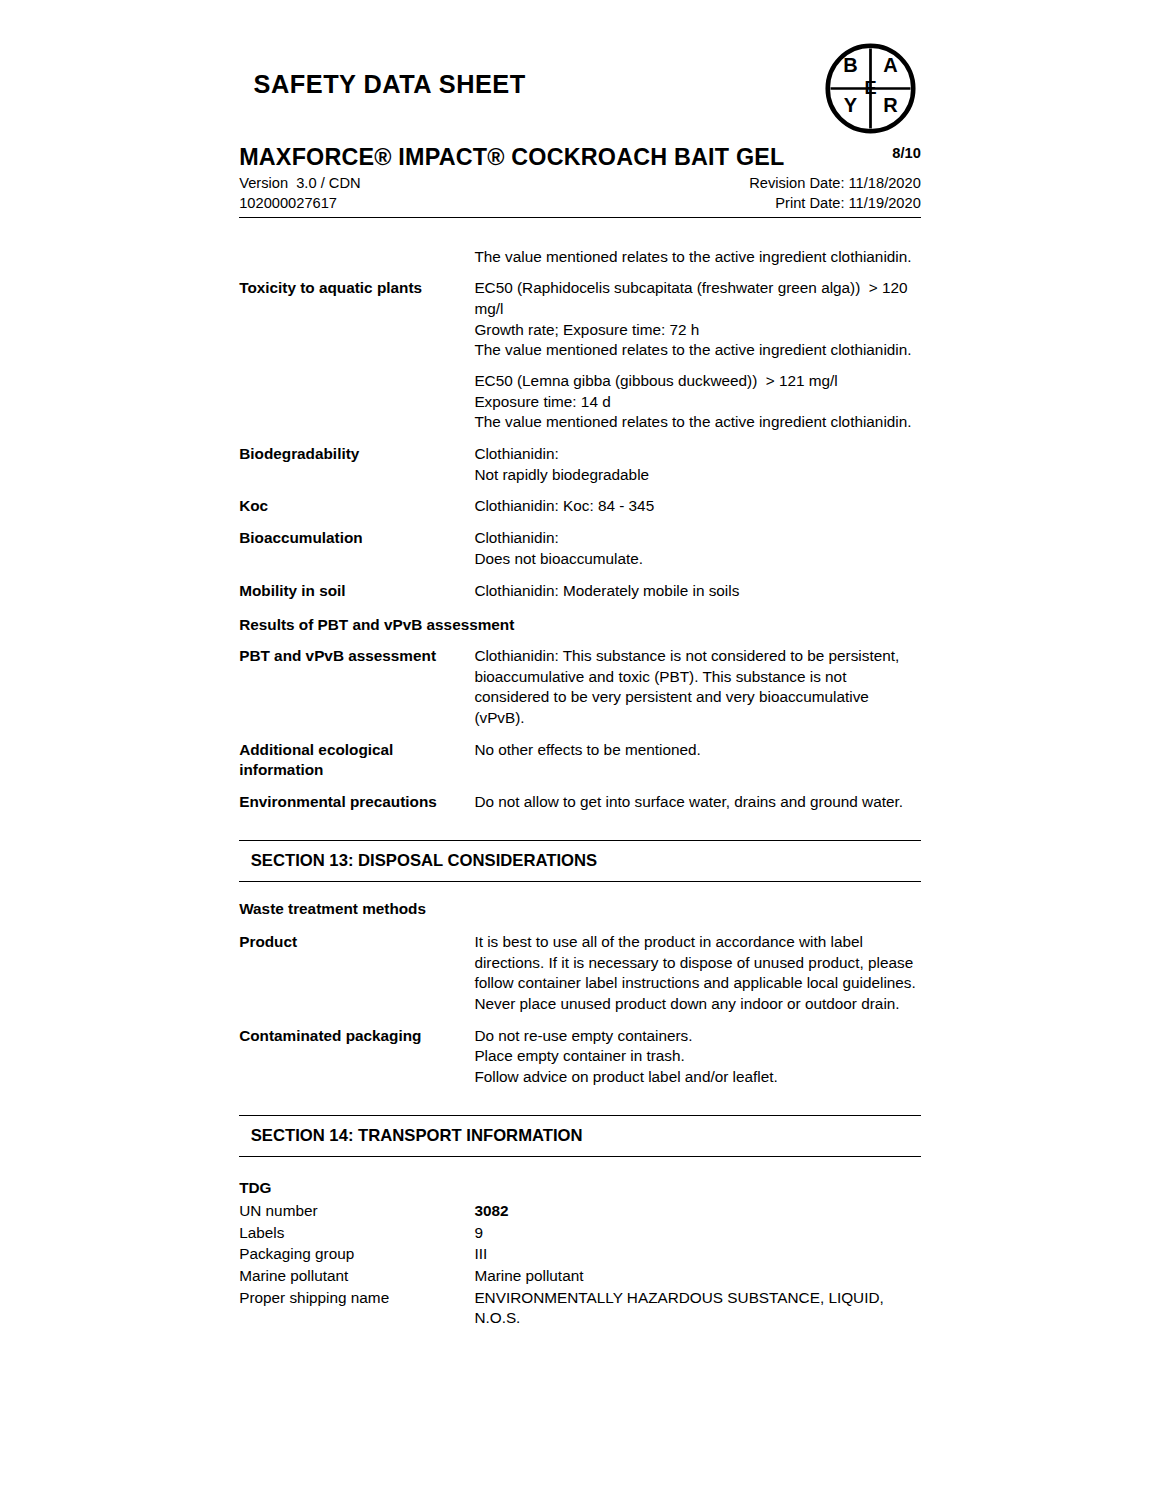SAFETY DATA SHEET
B A Y R E
MAXFORCE® IMPACT® COCKROACH BAIT GEL
8/10
Version 3.0 / CDN
102000027617
Revision Date: 11/18/2020
Print Date: 11/19/2020
The value mentioned relates to the active ingredient clothianidin.
Toxicity to aquatic plants
EC50 (Raphidocelis subcapitata (freshwater green alga)) > 120 mg/l
Growth rate; Exposure time: 72 h
The value mentioned relates to the active ingredient clothianidin.
EC50 (Lemna gibba (gibbous duckweed)) > 121 mg/l
Exposure time: 14 d
The value mentioned relates to the active ingredient clothianidin.
Biodegradability
Clothianidin:
Not rapidly biodegradable
Koc
Clothianidin: Koc: 84 - 345
Bioaccumulation
Clothianidin:
Does not bioaccumulate.
Mobility in soil
Clothianidin: Moderately mobile in soils
Results of PBT and vPvB assessment
PBT and vPvB assessment
Clothianidin: This substance is not considered to be persistent, bioaccumulative and toxic (PBT). This substance is not considered to be very persistent and very bioaccumulative (vPvB).
Additional ecological information
No other effects to be mentioned.
Environmental precautions
Do not allow to get into surface water, drains and ground water.
SECTION 13: DISPOSAL CONSIDERATIONS
Waste treatment methods
Product
It is best to use all of the product in accordance with label directions. If it is necessary to dispose of unused product, please follow container label instructions and applicable local guidelines.
Never place unused product down any indoor or outdoor drain.
Contaminated packaging
Do not re-use empty containers.
Place empty container in trash.
Follow advice on product label and/or leaflet.
SECTION 14: TRANSPORT INFORMATION
TDG
UN number
3082
Labels
9
Packaging group
III
Marine pollutant
Marine pollutant
Proper shipping name
ENVIRONMENTALLY HAZARDOUS SUBSTANCE, LIQUID,
N.O.S.